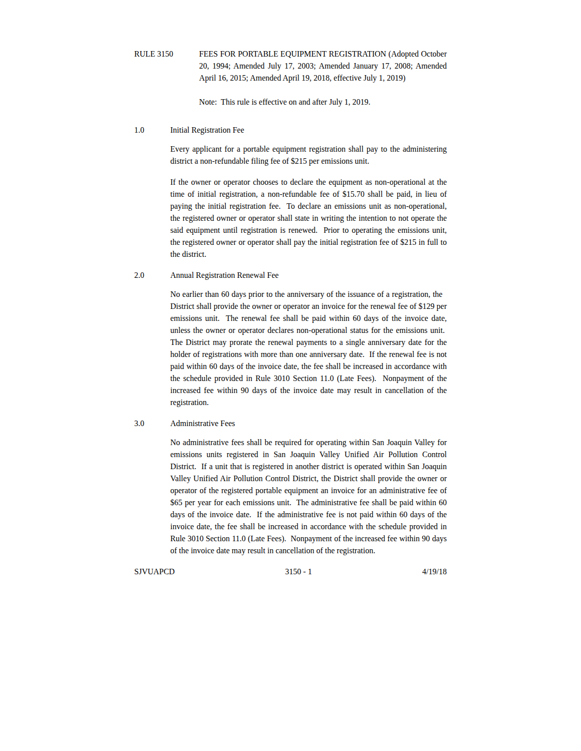RULE 3150
FEES FOR PORTABLE EQUIPMENT REGISTRATION (Adopted October 20, 1994; Amended July 17, 2003; Amended January 17, 2008; Amended April 16, 2015; Amended April 19, 2018, effective July 1, 2019)
Note: This rule is effective on and after July 1, 2019.
1.0
Initial Registration Fee
Every applicant for a portable equipment registration shall pay to the administering district a non-refundable filing fee of $215 per emissions unit.
If the owner or operator chooses to declare the equipment as non-operational at the time of initial registration, a non-refundable fee of $15.70 shall be paid, in lieu of paying the initial registration fee. To declare an emissions unit as non-operational, the registered owner or operator shall state in writing the intention to not operate the said equipment until registration is renewed. Prior to operating the emissions unit, the registered owner or operator shall pay the initial registration fee of $215 in full to the district.
2.0
Annual Registration Renewal Fee
No earlier than 60 days prior to the anniversary of the issuance of a registration, the District shall provide the owner or operator an invoice for the renewal fee of $129 per emissions unit. The renewal fee shall be paid within 60 days of the invoice date, unless the owner or operator declares non-operational status for the emissions unit. The District may prorate the renewal payments to a single anniversary date for the holder of registrations with more than one anniversary date. If the renewal fee is not paid within 60 days of the invoice date, the fee shall be increased in accordance with the schedule provided in Rule 3010 Section 11.0 (Late Fees). Nonpayment of the increased fee within 90 days of the invoice date may result in cancellation of the registration.
3.0
Administrative Fees
No administrative fees shall be required for operating within San Joaquin Valley for emissions units registered in San Joaquin Valley Unified Air Pollution Control District. If a unit that is registered in another district is operated within San Joaquin Valley Unified Air Pollution Control District, the District shall provide the owner or operator of the registered portable equipment an invoice for an administrative fee of $65 per year for each emissions unit. The administrative fee shall be paid within 60 days of the invoice date. If the administrative fee is not paid within 60 days of the invoice date, the fee shall be increased in accordance with the schedule provided in Rule 3010 Section 11.0 (Late Fees). Nonpayment of the increased fee within 90 days of the invoice date may result in cancellation of the registration.
SJVUAPCD
3150 - 1
4/19/18